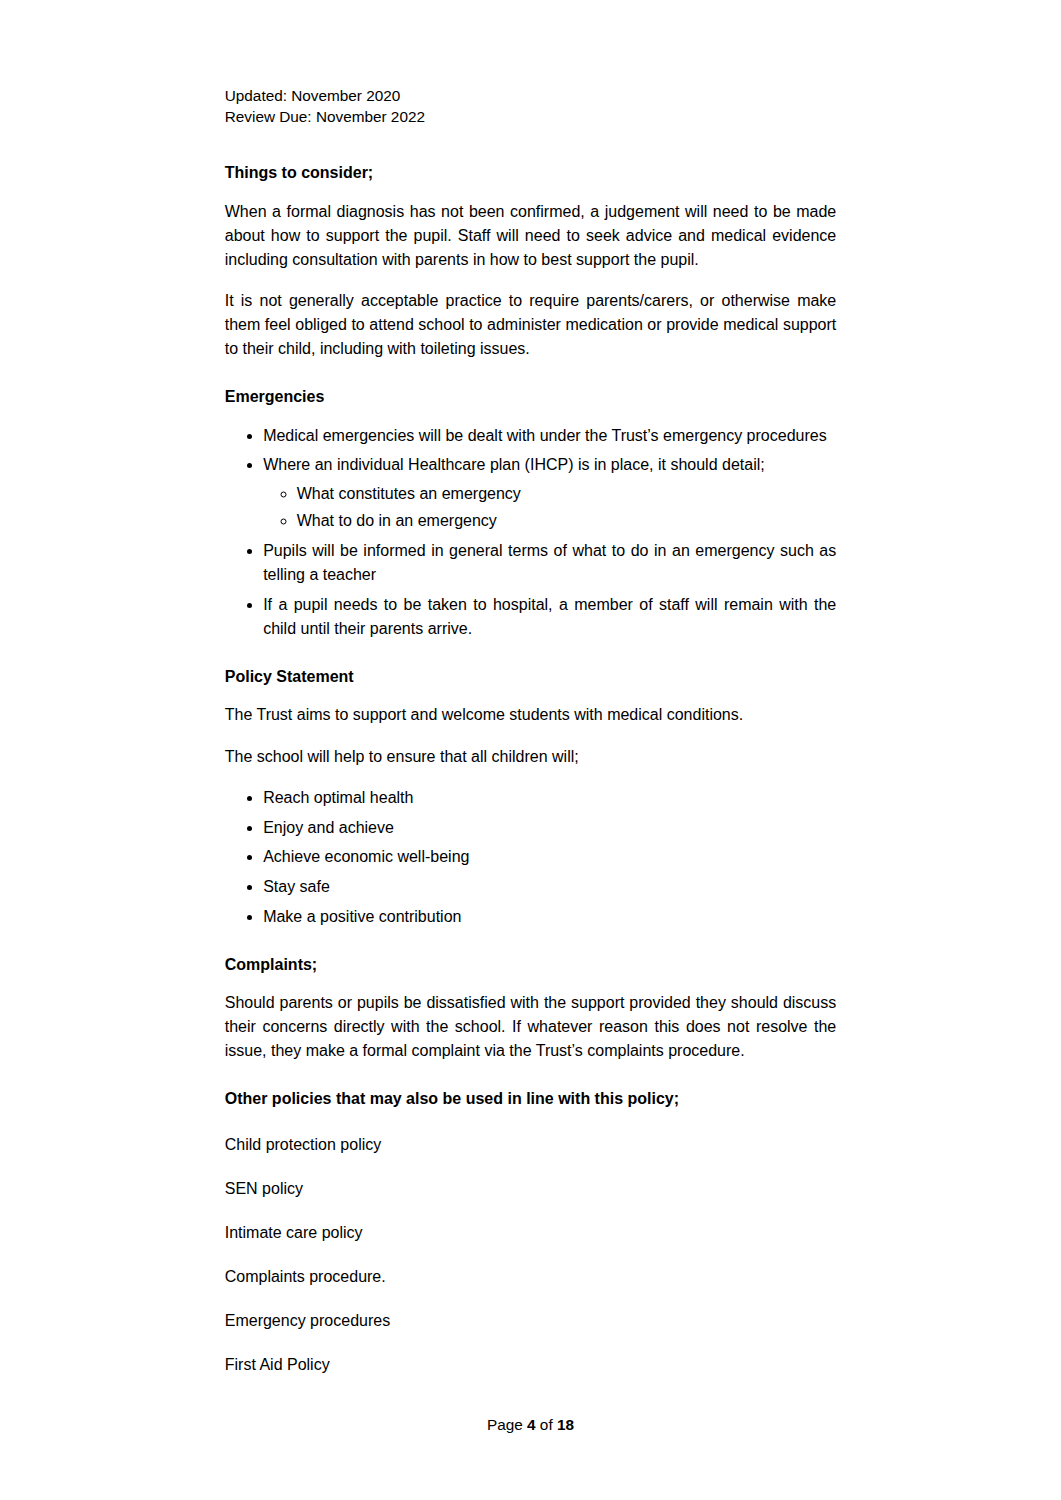Updated: November 2020
Review Due: November 2022
Things to consider;
When a formal diagnosis has not been confirmed, a judgement will need to be made about how to support the pupil. Staff will need to seek advice and medical evidence including consultation with parents in how to best support the pupil.
It is not generally acceptable practice to require parents/carers, or otherwise make them feel obliged to attend school to administer medication or provide medical support to their child, including with toileting issues.
Emergencies
Medical emergencies will be dealt with under the Trust’s emergency procedures
Where an individual Healthcare plan (IHCP) is in place, it should detail;
What constitutes an emergency
What to do in an emergency
Pupils will be informed in general terms of what to do in an emergency such as telling a teacher
If a pupil needs to be taken to hospital, a member of staff will remain with the child until their parents arrive.
Policy Statement
The Trust aims to support and welcome students with medical conditions.
The school will help to ensure that all children will;
Reach optimal health
Enjoy and achieve
Achieve economic well-being
Stay safe
Make a positive contribution
Complaints;
Should parents or pupils be dissatisfied with the support provided they should discuss their concerns directly with the school. If whatever reason this does not resolve the issue, they make a formal complaint via the Trust’s complaints procedure.
Other policies that may also be used in line with this policy;
Child protection policy
SEN policy
Intimate care policy
Complaints procedure.
Emergency procedures
First Aid Policy
Page 4 of 18